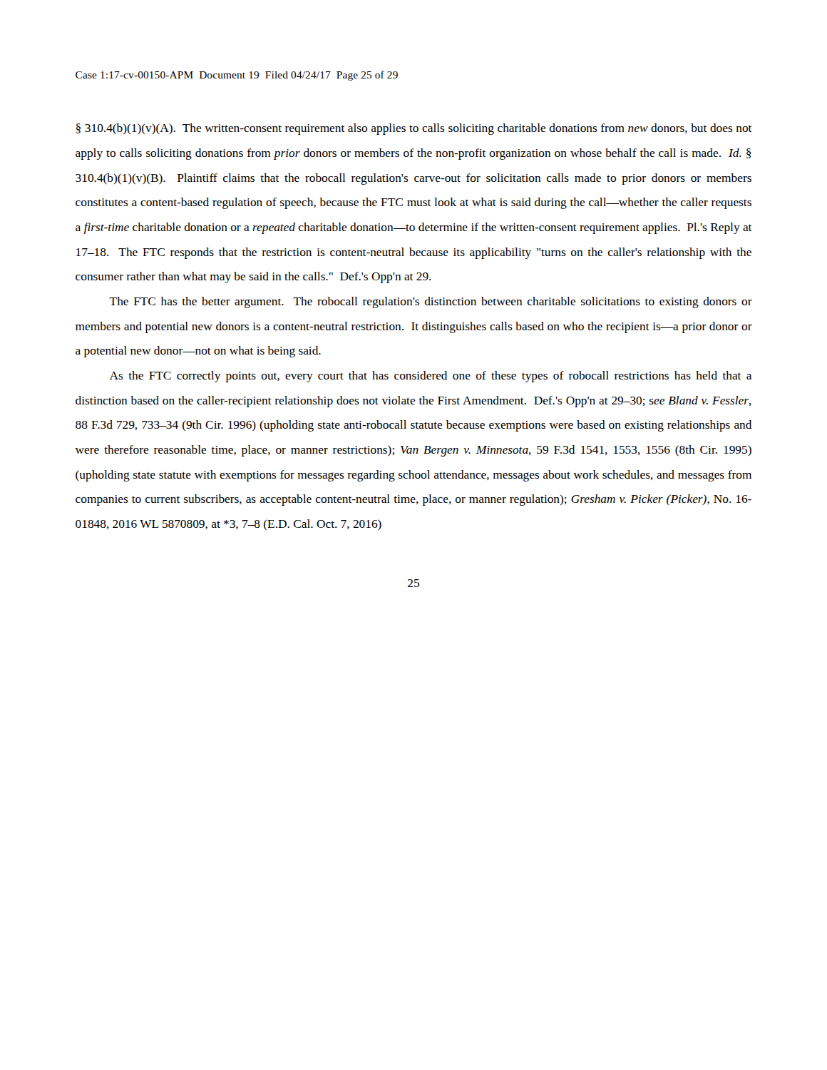Case 1:17-cv-00150-APM Document 19 Filed 04/24/17 Page 25 of 29
§ 310.4(b)(1)(v)(A). The written-consent requirement also applies to calls soliciting charitable donations from new donors, but does not apply to calls soliciting donations from prior donors or members of the non-profit organization on whose behalf the call is made. Id. § 310.4(b)(1)(v)(B). Plaintiff claims that the robocall regulation's carve-out for solicitation calls made to prior donors or members constitutes a content-based regulation of speech, because the FTC must look at what is said during the call—whether the caller requests a first-time charitable donation or a repeated charitable donation—to determine if the written-consent requirement applies. Pl.'s Reply at 17–18. The FTC responds that the restriction is content-neutral because its applicability "turns on the caller's relationship with the consumer rather than what may be said in the calls." Def.'s Opp'n at 29.
The FTC has the better argument. The robocall regulation's distinction between charitable solicitations to existing donors or members and potential new donors is a content-neutral restriction. It distinguishes calls based on who the recipient is—a prior donor or a potential new donor—not on what is being said.
As the FTC correctly points out, every court that has considered one of these types of robocall restrictions has held that a distinction based on the caller-recipient relationship does not violate the First Amendment. Def.'s Opp'n at 29–30; see Bland v. Fessler, 88 F.3d 729, 733–34 (9th Cir. 1996) (upholding state anti-robocall statute because exemptions were based on existing relationships and were therefore reasonable time, place, or manner restrictions); Van Bergen v. Minnesota, 59 F.3d 1541, 1553, 1556 (8th Cir. 1995) (upholding state statute with exemptions for messages regarding school attendance, messages about work schedules, and messages from companies to current subscribers, as acceptable content-neutral time, place, or manner regulation); Gresham v. Picker (Picker), No. 16-01848, 2016 WL 5870809, at *3, 7–8 (E.D. Cal. Oct. 7, 2016)
25